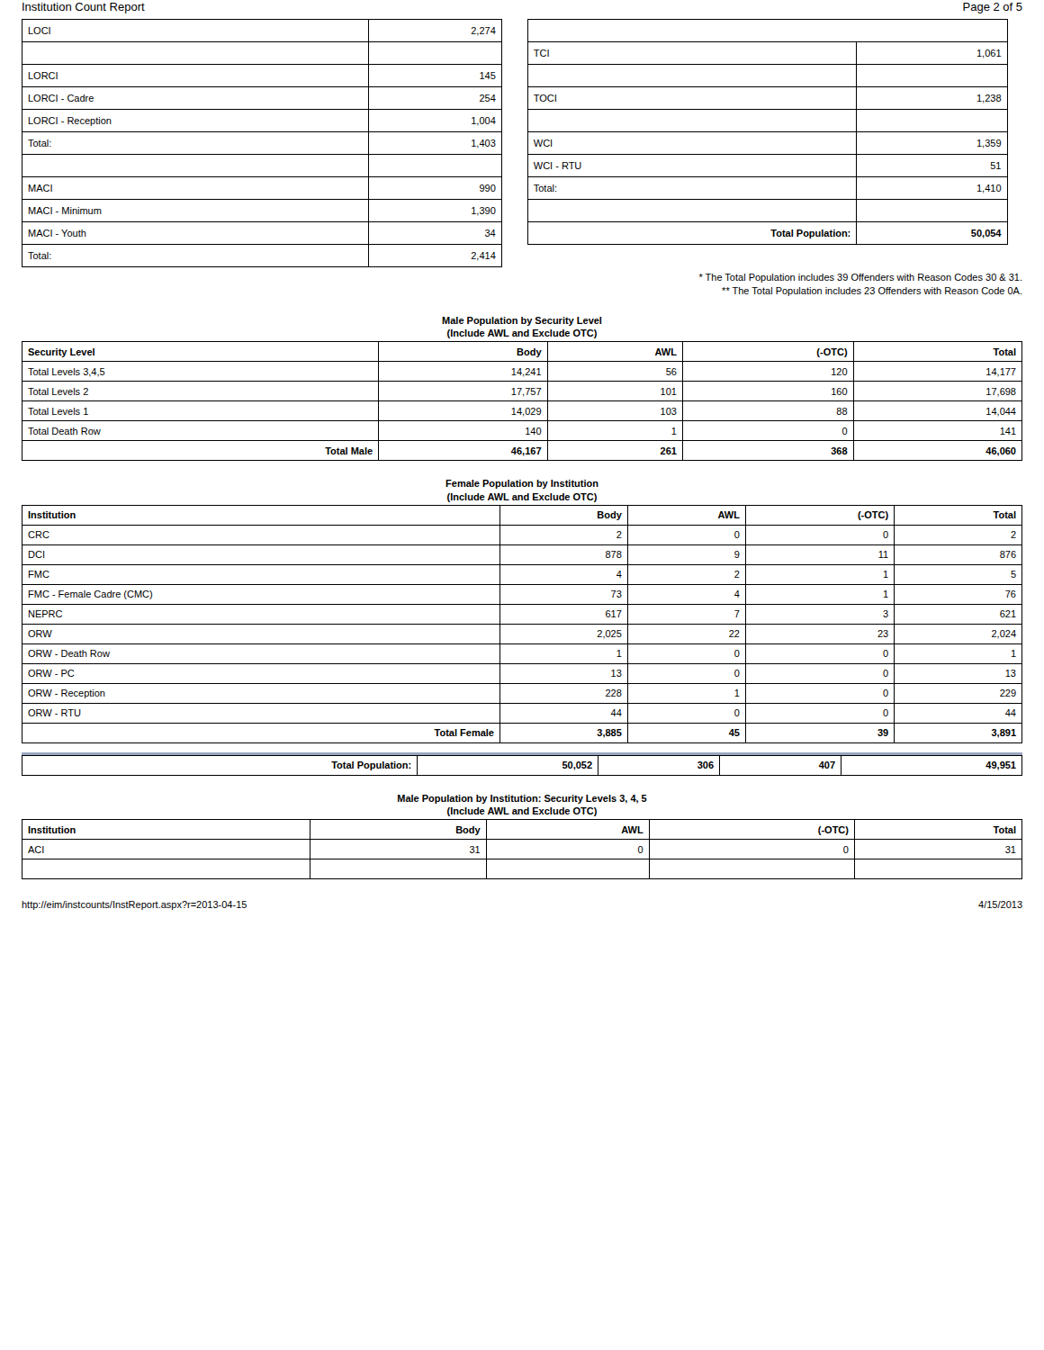Institution Count Report
Page 2 of 5
| LOCI | 2,274 |
| LORCI | 145 |
| LORCI - Cadre | 254 |
| LORCI - Reception | 1,004 |
| Total: | 1,403 |
| MACI | 990 |
| MACI - Minimum | 1,390 |
| MACI - Youth | 34 |
| Total: | 2,414 |
| TCI | 1,061 |
| TOCI | 1,238 |
| WCI | 1,359 |
| WCI - RTU | 51 |
| Total: | 1,410 |
| Total Population: | 50,054 |
* The Total Population includes 39 Offenders with Reason Codes 30 & 31.
** The Total Population includes 23 Offenders with Reason Code 0A.
Male Population by Security Level
(Include AWL and Exclude OTC)
| Security Level | Body | AWL | (-OTC) | Total |
| --- | --- | --- | --- | --- |
| Total Levels 3,4,5 | 14,241 | 56 | 120 | 14,177 |
| Total Levels 2 | 17,757 | 101 | 160 | 17,698 |
| Total Levels 1 | 14,029 | 103 | 88 | 14,044 |
| Total Death Row | 140 | 1 | 0 | 141 |
| Total Male | 46,167 | 261 | 368 | 46,060 |
Female Population by Institution
(Include AWL and Exclude OTC)
| Institution | Body | AWL | (-OTC) | Total |
| --- | --- | --- | --- | --- |
| CRC | 2 | 0 | 0 | 2 |
| DCI | 878 | 9 | 11 | 876 |
| FMC | 4 | 2 | 1 | 5 |
| FMC - Female Cadre (CMC) | 73 | 4 | 1 | 76 |
| NEPRC | 617 | 7 | 3 | 621 |
| ORW | 2,025 | 22 | 23 | 2,024 |
| ORW - Death Row | 1 | 0 | 0 | 1 |
| ORW - PC | 13 | 0 | 0 | 13 |
| ORW - Reception | 228 | 1 | 0 | 229 |
| ORW - RTU | 44 | 0 | 0 | 44 |
| Total Female | 3,885 | 45 | 39 | 3,891 |
| Total Population: | 50,052 | 306 | 407 | 49,951 |
Male Population by Institution: Security Levels 3, 4, 5
(Include AWL and Exclude OTC)
| Institution | Body | AWL | (-OTC) | Total |
| --- | --- | --- | --- | --- |
| ACI | 31 | 0 | 0 | 31 |
http://eim/instcounts/InstReport.aspx?r=2013-04-15
4/15/2013